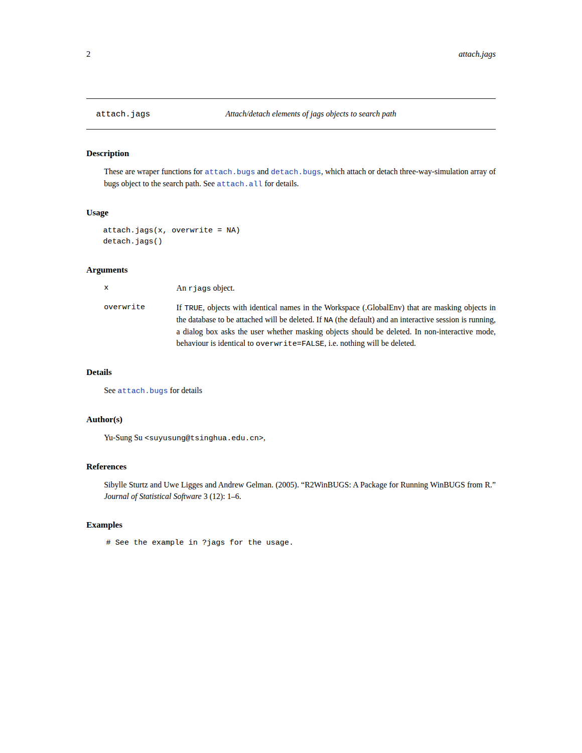2 attach.jags
attach.jags Attach/detach elements of jags objects to search path
Description
These are wraper functions for attach.bugs and detach.bugs, which attach or detach three-way-simulation array of bugs object to the search path. See attach.all for details.
Usage
attach.jags(x, overwrite = NA)
detach.jags()
Arguments
x
An rjags object.
overwrite
If TRUE, objects with identical names in the Workspace (.GlobalEnv) that are masking objects in the database to be attached will be deleted. If NA (the default) and an interactive session is running, a dialog box asks the user whether masking objects should be deleted. In non-interactive mode, behaviour is identical to overwrite=FALSE, i.e. nothing will be deleted.
Details
See attach.bugs for details
Author(s)
Yu-Sung Su <suyusung@tsinghua.edu.cn>,
References
Sibylle Sturtz and Uwe Ligges and Andrew Gelman. (2005). “R2WinBUGS: A Package for Running WinBUGS from R.” Journal of Statistical Software 3 (12): 1–6.
Examples
# See the example in ?jags for the usage.